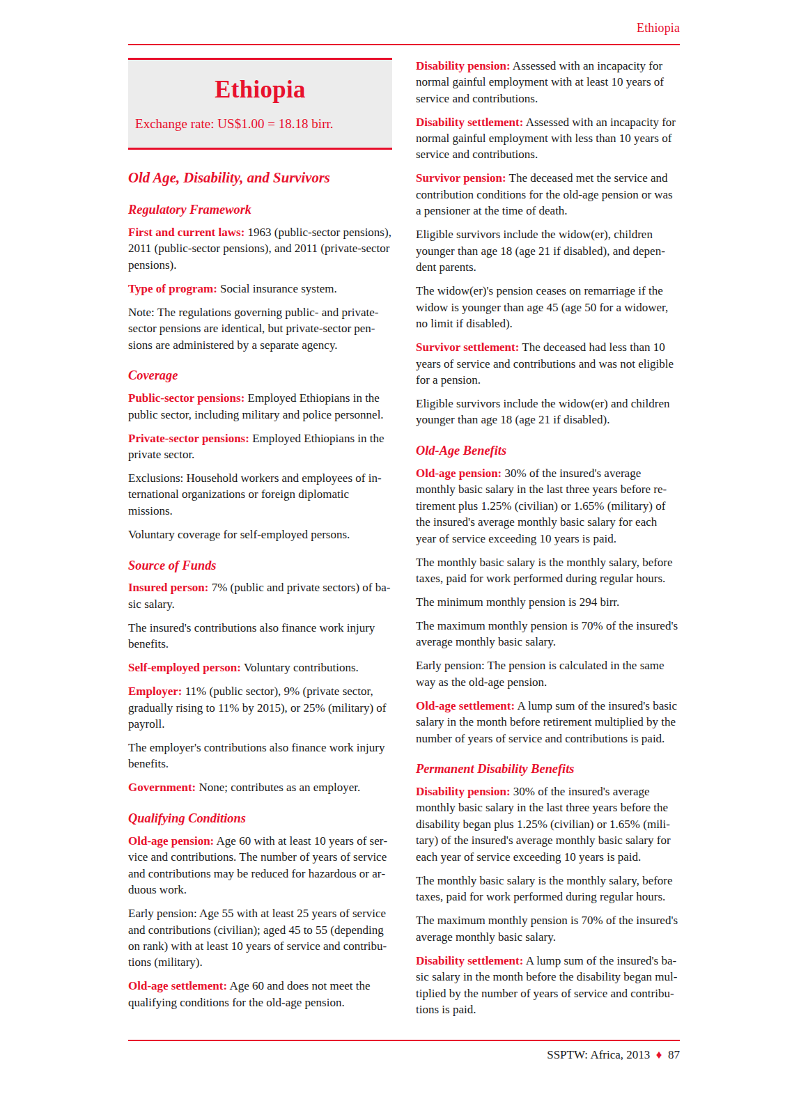Ethiopia
Ethiopia
Exchange rate: US$1.00 = 18.18 birr.
Old Age, Disability, and Survivors
Regulatory Framework
First and current laws: 1963 (public-sector pensions), 2011 (public-sector pensions), and 2011 (private-sector pensions).
Type of program: Social insurance system.
Note: The regulations governing public- and private-sector pensions are identical, but private-sector pensions are administered by a separate agency.
Coverage
Public-sector pensions: Employed Ethiopians in the public sector, including military and police personnel.
Private-sector pensions: Employed Ethiopians in the private sector.
Exclusions: Household workers and employees of international organizations or foreign diplomatic missions.
Voluntary coverage for self-employed persons.
Source of Funds
Insured person: 7% (public and private sectors) of basic salary.
The insured's contributions also finance work injury benefits.
Self-employed person: Voluntary contributions.
Employer: 11% (public sector), 9% (private sector, gradually rising to 11% by 2015), or 25% (military) of payroll.
The employer's contributions also finance work injury benefits.
Government: None; contributes as an employer.
Qualifying Conditions
Old-age pension: Age 60 with at least 10 years of service and contributions. The number of years of service and contributions may be reduced for hazardous or arduous work.
Early pension: Age 55 with at least 25 years of service and contributions (civilian); aged 45 to 55 (depending on rank) with at least 10 years of service and contributions (military).
Old-age settlement: Age 60 and does not meet the qualifying conditions for the old-age pension.
Disability pension: Assessed with an incapacity for normal gainful employment with at least 10 years of service and contributions.
Disability settlement: Assessed with an incapacity for normal gainful employment with less than 10 years of service and contributions.
Survivor pension: The deceased met the service and contribution conditions for the old-age pension or was a pensioner at the time of death.
Eligible survivors include the widow(er), children younger than age 18 (age 21 if disabled), and dependent parents.
The widow(er)'s pension ceases on remarriage if the widow is younger than age 45 (age 50 for a widower, no limit if disabled).
Survivor settlement: The deceased had less than 10 years of service and contributions and was not eligible for a pension.
Eligible survivors include the widow(er) and children younger than age 18 (age 21 if disabled).
Old-Age Benefits
Old-age pension: 30% of the insured's average monthly basic salary in the last three years before retirement plus 1.25% (civilian) or 1.65% (military) of the insured's average monthly basic salary for each year of service exceeding 10 years is paid.
The monthly basic salary is the monthly salary, before taxes, paid for work performed during regular hours.
The minimum monthly pension is 294 birr.
The maximum monthly pension is 70% of the insured's average monthly basic salary.
Early pension: The pension is calculated in the same way as the old-age pension.
Old-age settlement: A lump sum of the insured's basic salary in the month before retirement multiplied by the number of years of service and contributions is paid.
Permanent Disability Benefits
Disability pension: 30% of the insured's average monthly basic salary in the last three years before the disability began plus 1.25% (civilian) or 1.65% (military) of the insured's average monthly basic salary for each year of service exceeding 10 years is paid.
The monthly basic salary is the monthly salary, before taxes, paid for work performed during regular hours.
The maximum monthly pension is 70% of the insured's average monthly basic salary.
Disability settlement: A lump sum of the insured's basic salary in the month before the disability began multiplied by the number of years of service and contributions is paid.
SSPTW: Africa, 2013 ♦ 87